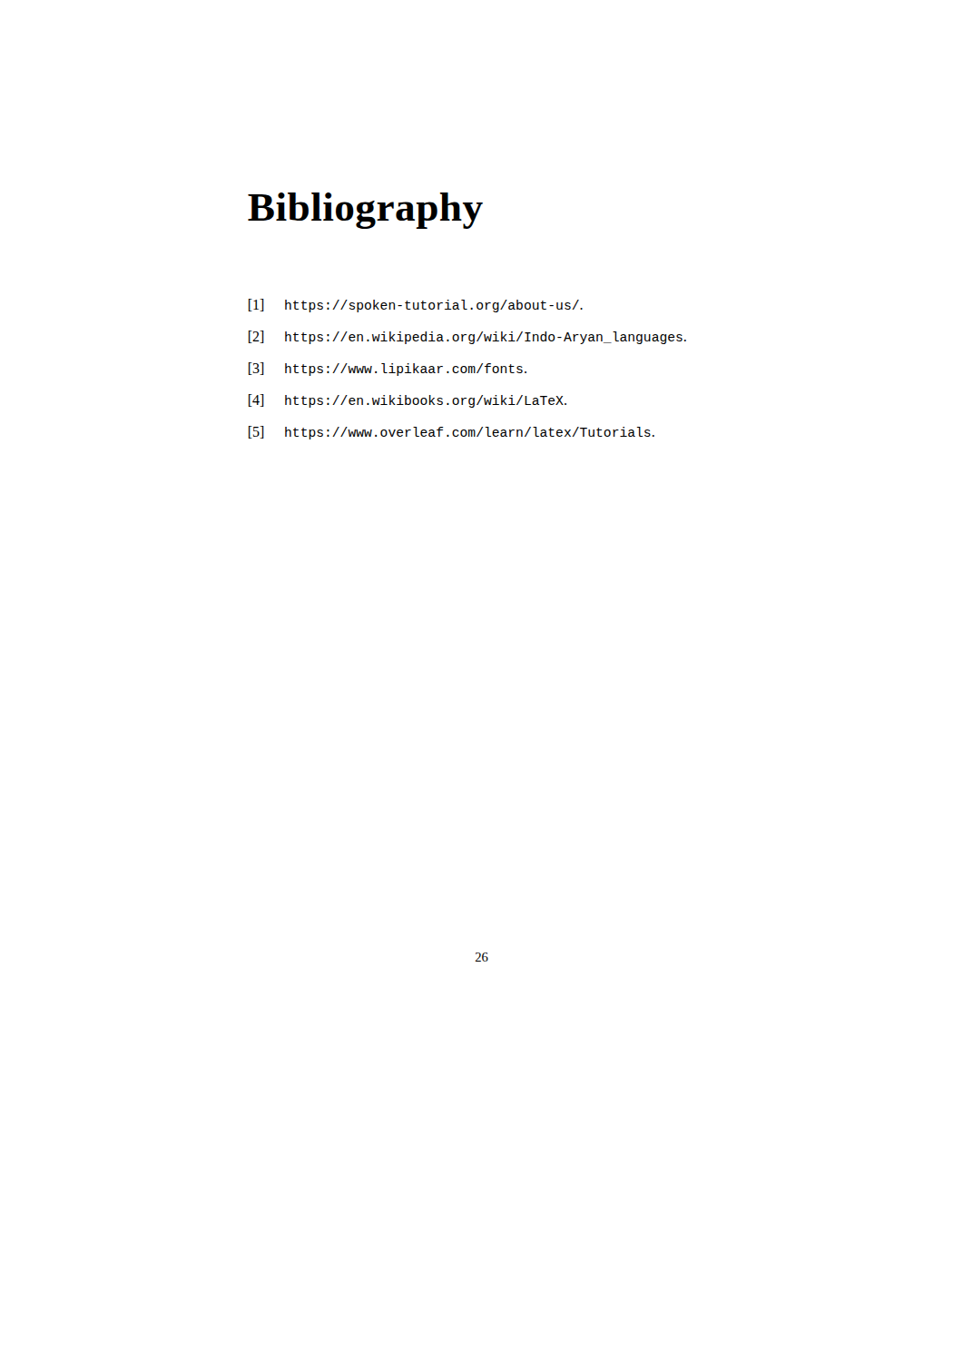Bibliography
[1] https://spoken-tutorial.org/about-us/.
[2] https://en.wikipedia.org/wiki/Indo-Aryan_languages.
[3] https://www.lipikaar.com/fonts.
[4] https://en.wikibooks.org/wiki/LaTeX.
[5] https://www.overleaf.com/learn/latex/Tutorials.
26